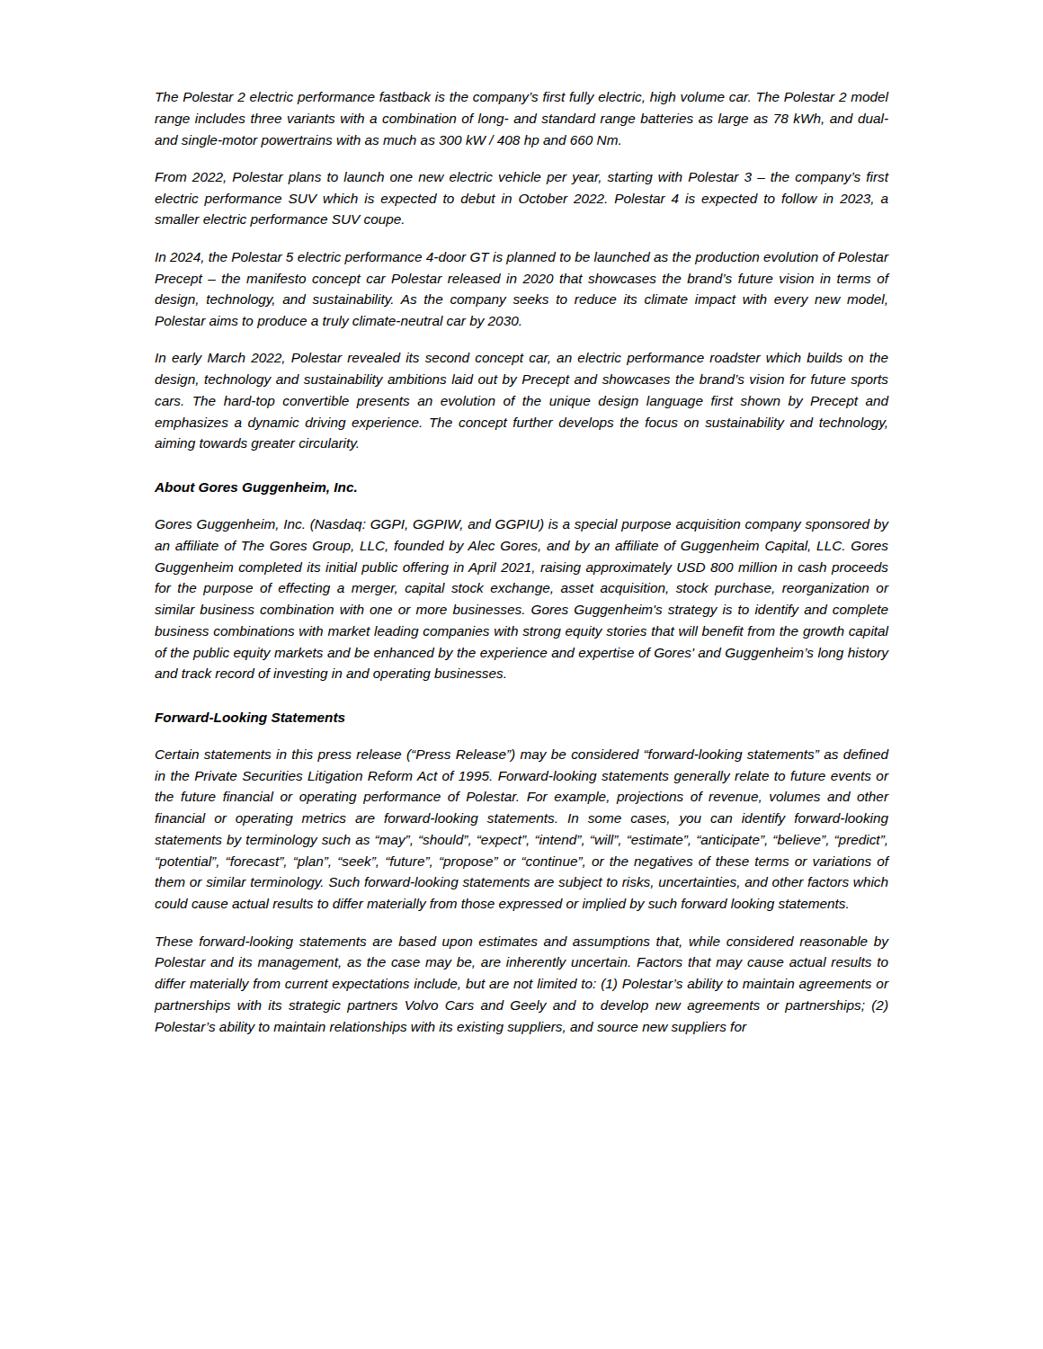The Polestar 2 electric performance fastback is the company’s first fully electric, high volume car. The Polestar 2 model range includes three variants with a combination of long- and standard range batteries as large as 78 kWh, and dual- and single-motor powertrains with as much as 300 kW / 408 hp and 660 Nm.
From 2022, Polestar plans to launch one new electric vehicle per year, starting with Polestar 3 – the company’s first electric performance SUV which is expected to debut in October 2022. Polestar 4 is expected to follow in 2023, a smaller electric performance SUV coupe.
In 2024, the Polestar 5 electric performance 4-door GT is planned to be launched as the production evolution of Polestar Precept – the manifesto concept car Polestar released in 2020 that showcases the brand’s future vision in terms of design, technology, and sustainability. As the company seeks to reduce its climate impact with every new model, Polestar aims to produce a truly climate-neutral car by 2030.
In early March 2022, Polestar revealed its second concept car, an electric performance roadster which builds on the design, technology and sustainability ambitions laid out by Precept and showcases the brand’s vision for future sports cars. The hard-top convertible presents an evolution of the unique design language first shown by Precept and emphasizes a dynamic driving experience. The concept further develops the focus on sustainability and technology, aiming towards greater circularity.
About Gores Guggenheim, Inc.
Gores Guggenheim, Inc. (Nasdaq: GGPI, GGPIW, and GGPIU) is a special purpose acquisition company sponsored by an affiliate of The Gores Group, LLC, founded by Alec Gores, and by an affiliate of Guggenheim Capital, LLC. Gores Guggenheim completed its initial public offering in April 2021, raising approximately USD 800 million in cash proceeds for the purpose of effecting a merger, capital stock exchange, asset acquisition, stock purchase, reorganization or similar business combination with one or more businesses. Gores Guggenheim's strategy is to identify and complete business combinations with market leading companies with strong equity stories that will benefit from the growth capital of the public equity markets and be enhanced by the experience and expertise of Gores' and Guggenheim’s long history and track record of investing in and operating businesses.
Forward-Looking Statements
Certain statements in this press release (“Press Release”) may be considered “forward-looking statements” as defined in the Private Securities Litigation Reform Act of 1995. Forward-looking statements generally relate to future events or the future financial or operating performance of Polestar. For example, projections of revenue, volumes and other financial or operating metrics are forward-looking statements. In some cases, you can identify forward-looking statements by terminology such as “may”, “should”, “expect”, “intend”, “will”, “estimate”, “anticipate”, “believe”, “predict”, “potential”, “forecast”, “plan”, “seek”, “future”, “propose” or “continue”, or the negatives of these terms or variations of them or similar terminology. Such forward-looking statements are subject to risks, uncertainties, and other factors which could cause actual results to differ materially from those expressed or implied by such forward looking statements.
These forward-looking statements are based upon estimates and assumptions that, while considered reasonable by Polestar and its management, as the case may be, are inherently uncertain. Factors that may cause actual results to differ materially from current expectations include, but are not limited to: (1) Polestar’s ability to maintain agreements or partnerships with its strategic partners Volvo Cars and Geely and to develop new agreements or partnerships; (2) Polestar’s ability to maintain relationships with its existing suppliers, and source new suppliers for